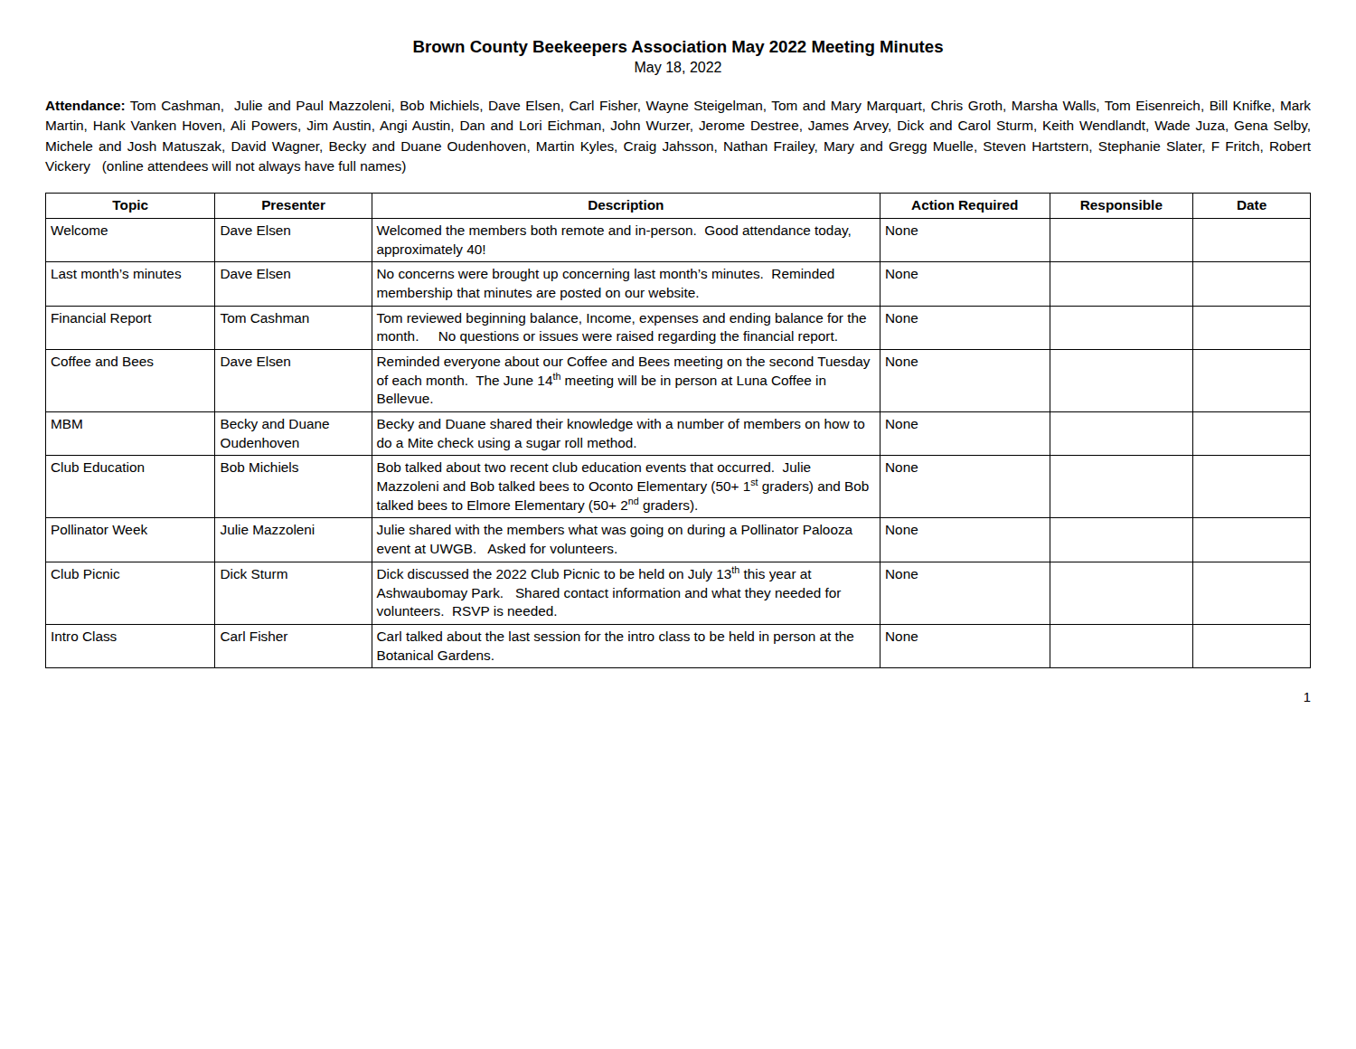Brown County Beekeepers Association May 2022 Meeting Minutes
May 18, 2022
Attendance: Tom Cashman, Julie and Paul Mazzoleni, Bob Michiels, Dave Elsen, Carl Fisher, Wayne Steigelman, Tom and Mary Marquart, Chris Groth, Marsha Walls, Tom Eisenreich, Bill Knifke, Mark Martin, Hank Vanken Hoven, Ali Powers, Jim Austin, Angi Austin, Dan and Lori Eichman, John Wurzer, Jerome Destree, James Arvey, Dick and Carol Sturm, Keith Wendlandt, Wade Juza, Gena Selby, Michele and Josh Matuszak, David Wagner, Becky and Duane Oudenhoven, Martin Kyles, Craig Jahsson, Nathan Frailey, Mary and Gregg Muelle, Steven Hartstern, Stephanie Slater, F Fritch, Robert Vickery (online attendees will not always have full names)
| Topic | Presenter | Description | Action Required | Responsible | Date |
| --- | --- | --- | --- | --- | --- |
| Welcome | Dave Elsen | Welcomed the members both remote and in-person. Good attendance today, approximately 40! | None | | |
| Last month’s minutes | Dave Elsen | No concerns were brought up concerning last month’s minutes. Reminded membership that minutes are posted on our website. | None | | |
| Financial Report | Tom Cashman | Tom reviewed beginning balance, Income, expenses and ending balance for the month. No questions or issues were raised regarding the financial report. | None | | |
| Coffee and Bees | Dave Elsen | Reminded everyone about our Coffee and Bees meeting on the second Tuesday of each month. The June 14 th meeting will be in person at Luna Coffee in Bellevue. | None | | |
| MBM | Becky and Duane Oudenhoven | Becky and Duane shared their knowledge with a number of members on how to do a Mite check using a sugar roll method. | None | | |
| Club Education | Bob Michiels | Bob talked about two recent club education events that occurred. Julie Mazzoleni and Bob talked bees to Oconto Elementary (50+ 1 st graders) and Bob talked bees to Elmore Elementary (50+ 2 nd graders). | None | | |
| Pollinator Week | Julie Mazzoleni | Julie shared with the members what was going on during a Pollinator Palooza event at UWGB. Asked for volunteers. | None | | |
| Club Picnic | Dick Sturm | Dick discussed the 2022 Club Picnic to be held on July 13 th this year at Ashwaubomay Park. Shared contact information and what they needed for volunteers. RSVP is needed. | None | | |
| Intro Class | Carl Fisher | Carl talked about the last session for the intro class to be held in person at the Botanical Gardens. | None | | |
1